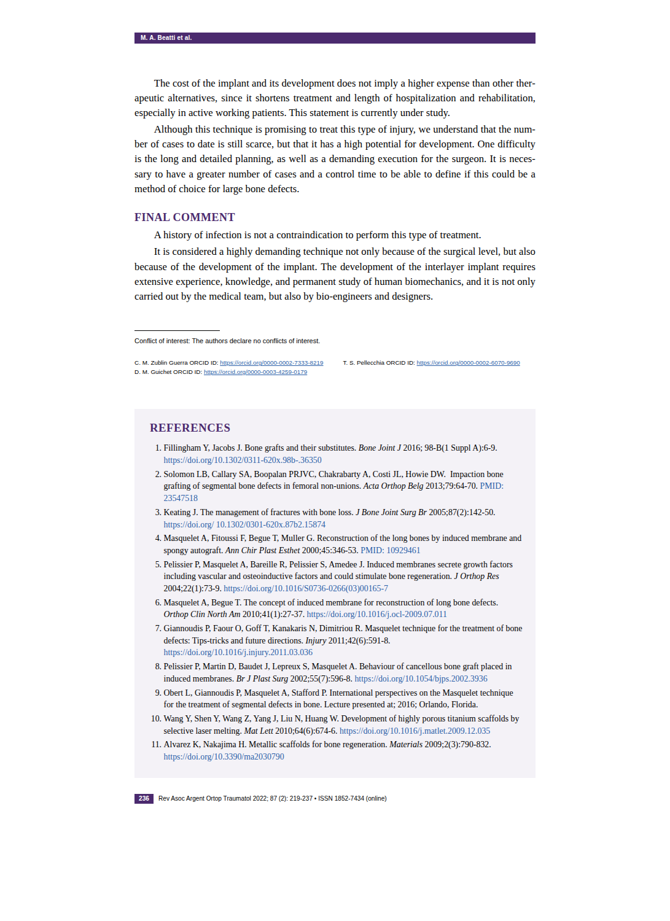M. A. Beatti et al.
The cost of the implant and its development does not imply a higher expense than other therapeutic alternatives, since it shortens treatment and length of hospitalization and rehabilitation, especially in active working patients. This statement is currently under study.
Although this technique is promising to treat this type of injury, we understand that the number of cases to date is still scarce, but that it has a high potential for development. One difficulty is the long and detailed planning, as well as a demanding execution for the surgeon. It is necessary to have a greater number of cases and a control time to be able to define if this could be a method of choice for large bone defects.
FINAL COMMENT
A history of infection is not a contraindication to perform this type of treatment.
It is considered a highly demanding technique not only because of the surgical level, but also because of the development of the implant. The development of the interlayer implant requires extensive experience, knowledge, and permanent study of human biomechanics, and it is not only carried out by the medical team, but also by bio-engineers and designers.
Conflict of interest: The authors declare no conflicts of interest.
C. M. Zublin Guerra ORCID ID: https://orcid.org/0000-0002-7333-8219
T. S. Pellecchia ORCID ID: https://orcid.org/0000-0002-6070-9690
D. M. Guichet ORCID ID: https://orcid.org/0000-0003-4259-0179
REFERENCES
Fillingham Y, Jacobs J. Bone grafts and their substitutes. Bone Joint J 2016; 98-B(1 Suppl A):6-9. https://doi.org/10.1302/0311-620x.98b-.36350
Solomon LB, Callary SA, Boopalan PRJVC, Chakrabarty A, Costi JL, Howie DW. Impaction bone grafting of segmental bone defects in femoral non-unions. Acta Orthop Belg 2013;79:64-70. PMID: 23547518
Keating J. The management of fractures with bone loss. J Bone Joint Surg Br 2005;87(2):142-50. https://doi.org/ 10.1302/0301-620x.87b2.15874
Masquelet A, Fitoussi F, Begue T, Muller G. Reconstruction of the long bones by induced membrane and spongy autograft. Ann Chir Plast Esthet 2000;45:346-53. PMID: 10929461
Pelissier P, Masquelet A, Bareille R, Pelissier S, Amedee J. Induced membranes secrete growth factors including vascular and osteoinductive factors and could stimulate bone regeneration. J Orthop Res 2004;22(1):73-9. https://doi.org/10.1016/S0736-0266(03)00165-7
Masquelet A, Begue T. The concept of induced membrane for reconstruction of long bone defects. Orthop Clin North Am 2010;41(1):27-37. https://doi.org/10.1016/j.ocl-2009.07.011
Giannoudis P, Faour O, Goff T, Kanakaris N, Dimitriou R. Masquelet technique for the treatment of bone defects: Tips-tricks and future directions. Injury 2011;42(6):591-8. https://doi.org/10.1016/j.injury.2011.03.036
Pelissier P, Martin D, Baudet J, Lepreux S, Masquelet A. Behaviour of cancellous bone graft placed in induced membranes. Br J Plast Surg 2002;55(7):596-8. https://doi.org/10.1054/bjps.2002.3936
Obert L, Giannoudis P, Masquelet A, Stafford P. International perspectives on the Masquelet technique for the treatment of segmental defects in bone. Lecture presented at; 2016; Orlando, Florida.
Wang Y, Shen Y, Wang Z, Yang J, Liu N, Huang W. Development of highly porous titanium scaffolds by selective laser melting. Mat Lett 2010;64(6):674-6. https://doi.org/10.1016/j.matlet.2009.12.035
Alvarez K, Nakajima H. Metallic scaffolds for bone regeneration. Materials 2009;2(3):790-832. https://doi.org/10.3390/ma2030790
236 Rev Asoc Argent Ortop Traumatol 2022; 87 (2): 219-237 • ISSN 1852-7434 (online)